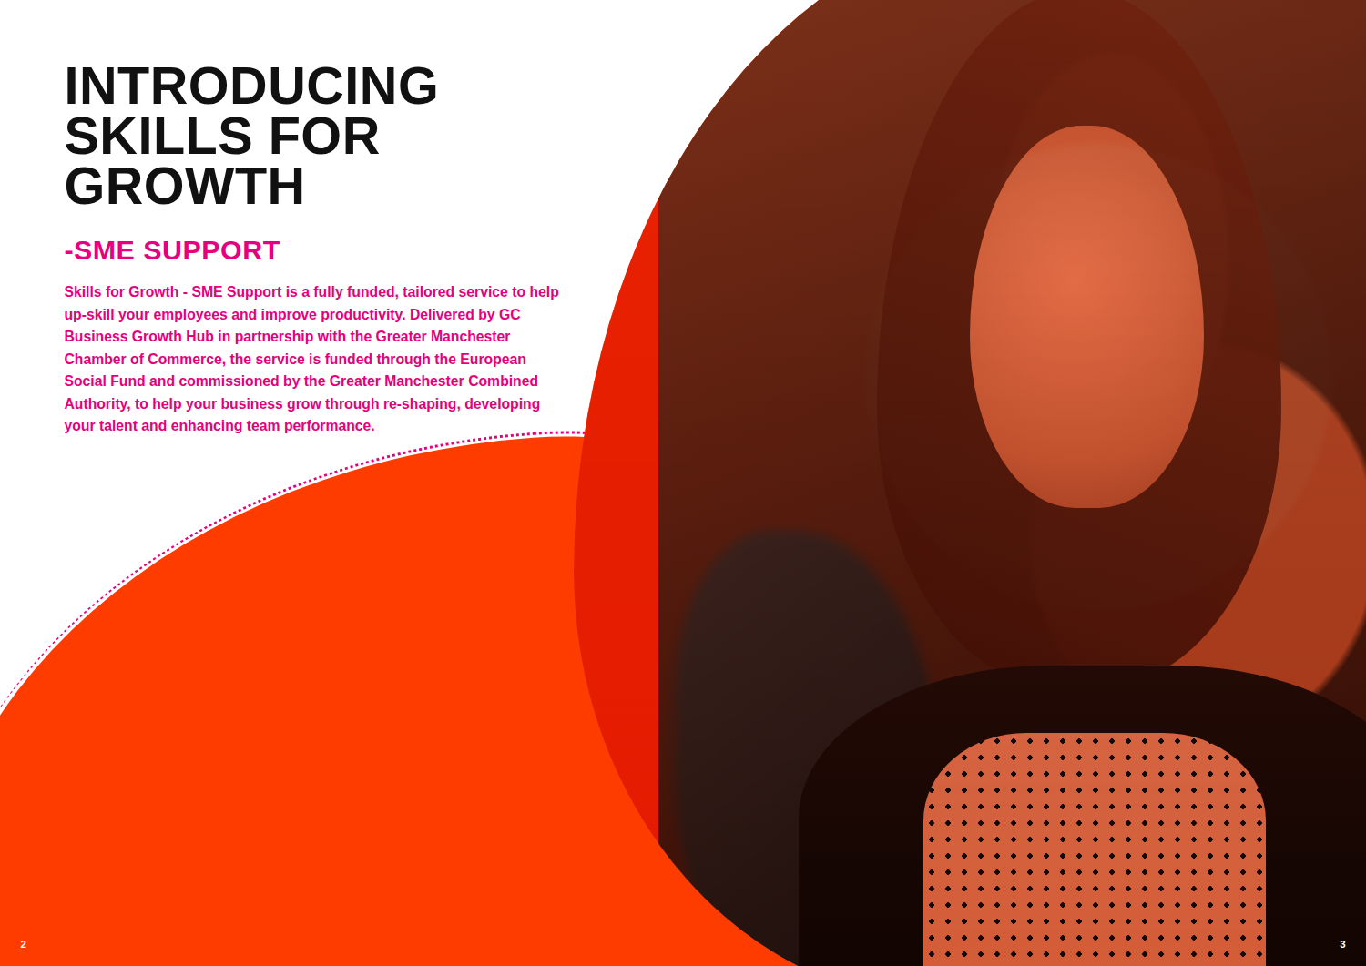Introducing Skills for
Growth
-SME Support
Skills for Growth - SME Support is a fully funded, tailored service to help up-skill your employees and improve productivity. Delivered by GC Business Growth Hub in partnership with the Greater Manchester Chamber of Commerce, the service is funded through the European Social Fund and commissioned by the Greater Manchester Combined Authority, to help your business grow through re-shaping, developing your talent and enhancing team performance.
2 3